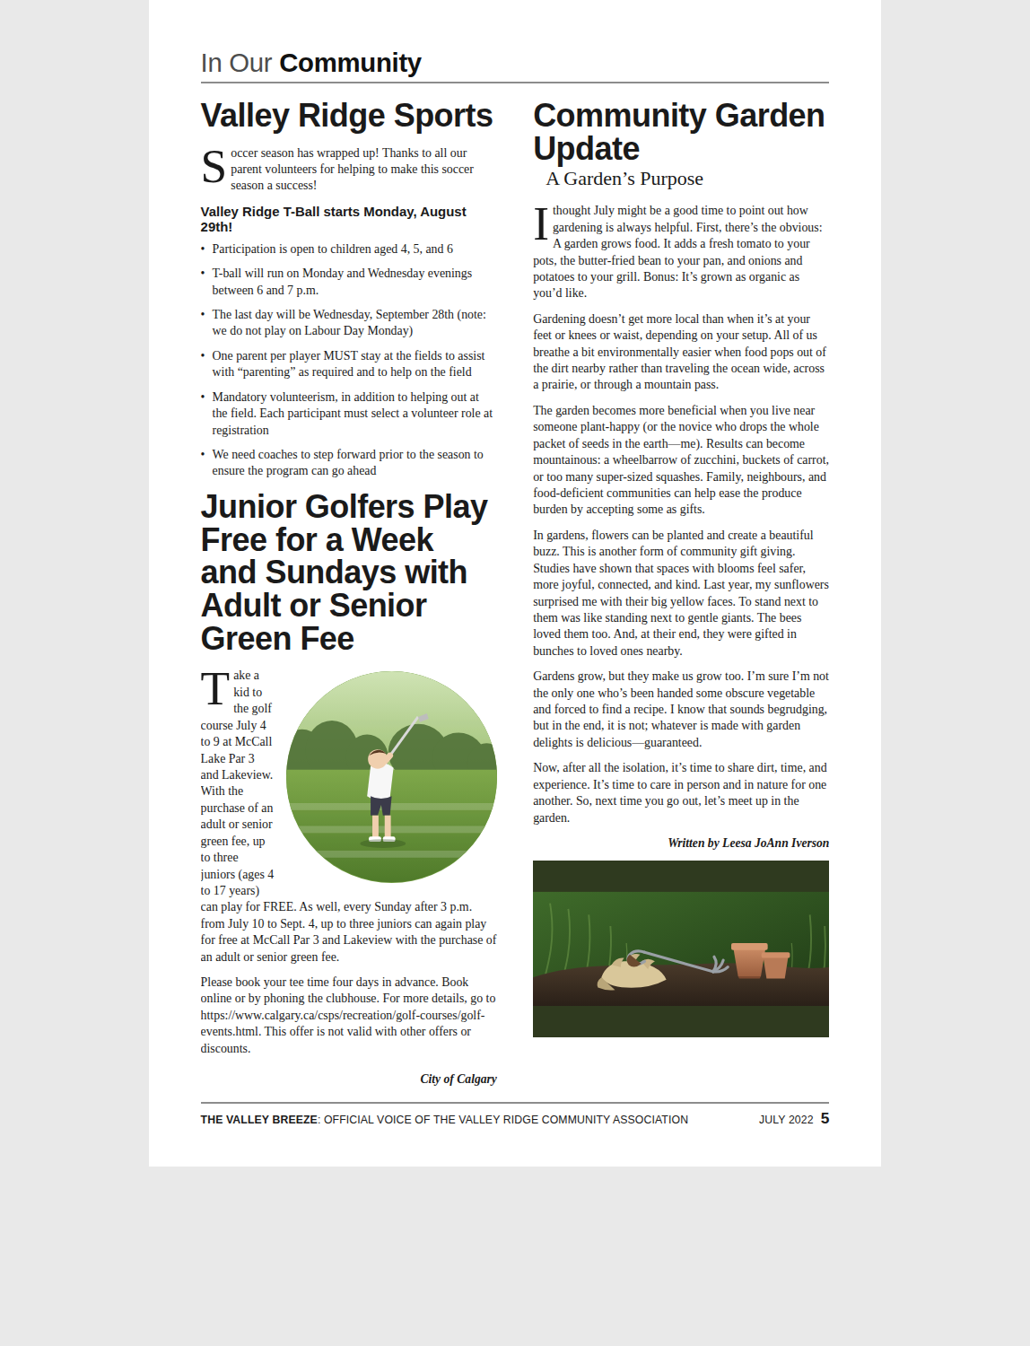In Our Community
Valley Ridge Sports
Soccer season has wrapped up! Thanks to all our parent volunteers for helping to make this soccer season a success!
Valley Ridge T-Ball starts Monday, August 29th!
Participation is open to children aged 4, 5, and 6
T-ball will run on Monday and Wednesday evenings between 6 and 7 p.m.
The last day will be Wednesday, September 28th (note: we do not play on Labour Day Monday)
One parent per player MUST stay at the fields to assist with “parenting” as required and to help on the field
Mandatory volunteerism, in addition to helping out at the field. Each participant must select a volunteer role at registration
We need coaches to step forward prior to the season to ensure the program can go ahead
Junior Golfers Play Free for a Week and Sundays with Adult or Senior Green Fee
Take a kid to the golf course July 4 to 9 at McCall Lake Par 3 and Lakeview. With the purchase of an adult or senior green fee, up to three juniors (ages 4 to 17 years) can play for FREE. As well, every Sunday after 3 p.m. from July 10 to Sept. 4, up to three juniors can again play for free at McCall Par 3 and Lakeview with the purchase of an adult or senior green fee.
Please book your tee time four days in advance. Book online or by phoning the clubhouse. For more details, go to https://www.calgary.ca/csps/recreation/golf-courses/golf-events.html. This offer is not valid with other offers or discounts.
City of Calgary
Community Garden Update
A Garden’s Purpose
I thought July might be a good time to point out how gardening is always helpful. First, there’s the obvious: A garden grows food. It adds a fresh tomato to your pots, the butter-fried bean to your pan, and onions and potatoes to your grill. Bonus: It’s grown as organic as you’d like.
Gardening doesn’t get more local than when it’s at your feet or knees or waist, depending on your setup. All of us breathe a bit environmentally easier when food pops out of the dirt nearby rather than traveling the ocean wide, across a prairie, or through a mountain pass.
The garden becomes more beneficial when you live near someone plant-happy (or the novice who drops the whole packet of seeds in the earth—me). Results can become mountainous: a wheelbarrow of zucchini, buckets of carrot, or too many super-sized squashes. Family, neighbours, and food-deficient communities can help ease the produce burden by accepting some as gifts.
In gardens, flowers can be planted and create a beautiful buzz. This is another form of community gift giving. Studies have shown that spaces with blooms feel safer, more joyful, connected, and kind. Last year, my sunflowers surprised me with their big yellow faces. To stand next to them was like standing next to gentle giants. The bees loved them too. And, at their end, they were gifted in bunches to loved ones nearby.
Gardens grow, but they make us grow too. I’m sure I’m not the only one who’s been handed some obscure vegetable and forced to find a recipe. I know that sounds begrudging, but in the end, it is not; whatever is made with garden delights is delicious—guaranteed.
Now, after all the isolation, it’s time to share dirt, time, and experience. It’s time to care in person and in nature for one another. So, next time you go out, let’s meet up in the garden.
Written by Leesa JoAnn Iverson
THE VALLEY BREEZE: OFFICIAL VOICE OF THE VALLEY RIDGE COMMUNITY ASSOCIATION
JULY 20225